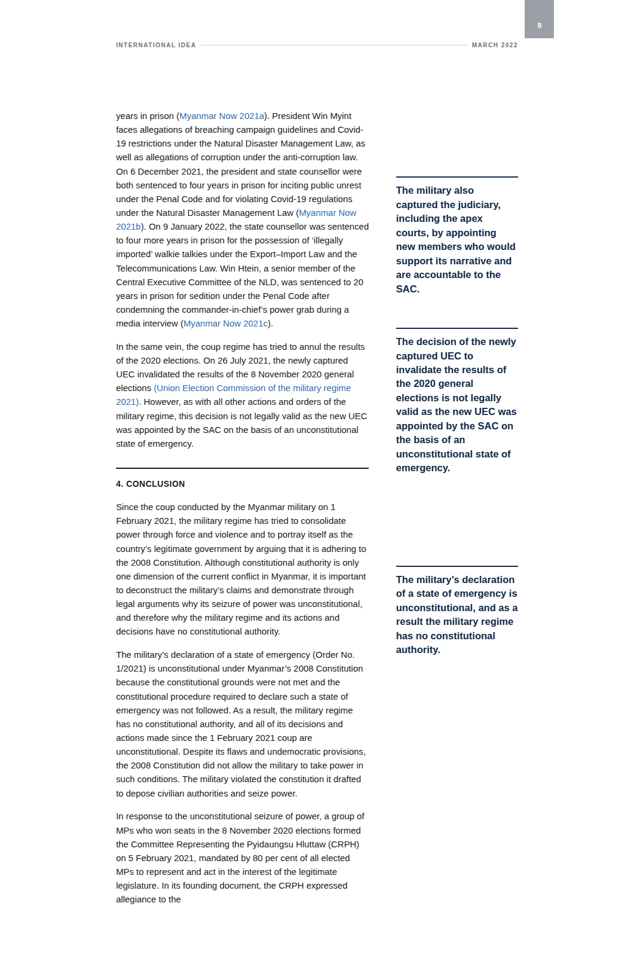International IDEA March 2022 9
years in prison (Myanmar Now 2021a). President Win Myint faces allegations of breaching campaign guidelines and Covid-19 restrictions under the Natural Disaster Management Law, as well as allegations of corruption under the anti-corruption law. On 6 December 2021, the president and state counsellor were both sentenced to four years in prison for inciting public unrest under the Penal Code and for violating Covid-19 regulations under the Natural Disaster Management Law (Myanmar Now 2021b). On 9 January 2022, the state counsellor was sentenced to four more years in prison for the possession of ‘illegally imported’ walkie talkies under the Export–Import Law and the Telecommunications Law. Win Htein, a senior member of the Central Executive Committee of the NLD, was sentenced to 20 years in prison for sedition under the Penal Code after condemning the commander-in-chief’s power grab during a media interview (Myanmar Now 2021c).
In the same vein, the coup regime has tried to annul the results of the 2020 elections. On 26 July 2021, the newly captured UEC invalidated the results of the 8 November 2020 general elections (Union Election Commission of the military regime 2021). However, as with all other actions and orders of the military regime, this decision is not legally valid as the new UEC was appointed by the SAC on the basis of an unconstitutional state of emergency.
4. Conclusion
Since the coup conducted by the Myanmar military on 1 February 2021, the military regime has tried to consolidate power through force and violence and to portray itself as the country’s legitimate government by arguing that it is adhering to the 2008 Constitution. Although constitutional authority is only one dimension of the current conflict in Myanmar, it is important to deconstruct the military’s claims and demonstrate through legal arguments why its seizure of power was unconstitutional, and therefore why the military regime and its actions and decisions have no constitutional authority.
The military’s declaration of a state of emergency (Order No. 1/2021) is unconstitutional under Myanmar’s 2008 Constitution because the constitutional grounds were not met and the constitutional procedure required to declare such a state of emergency was not followed. As a result, the military regime has no constitutional authority, and all of its decisions and actions made since the 1 February 2021 coup are unconstitutional. Despite its flaws and undemocratic provisions, the 2008 Constitution did not allow the military to take power in such conditions. The military violated the constitution it drafted to depose civilian authorities and seize power.
In response to the unconstitutional seizure of power, a group of MPs who won seats in the 8 November 2020 elections formed the Committee Representing the Pyidaungsu Hluttaw (CRPH) on 5 February 2021, mandated by 80 per cent of all elected MPs to represent and act in the interest of the legitimate legislature. In its founding document, the CRPH expressed allegiance to the
The military also captured the judiciary, including the apex courts, by appointing new members who would support its narrative and are accountable to the SAC.
The decision of the newly captured UEC to invalidate the results of the 2020 general elections is not legally valid as the new UEC was appointed by the SAC on the basis of an unconstitutional state of emergency.
The military’s declaration of a state of emergency is unconstitutional, and as a result the military regime has no constitutional authority.